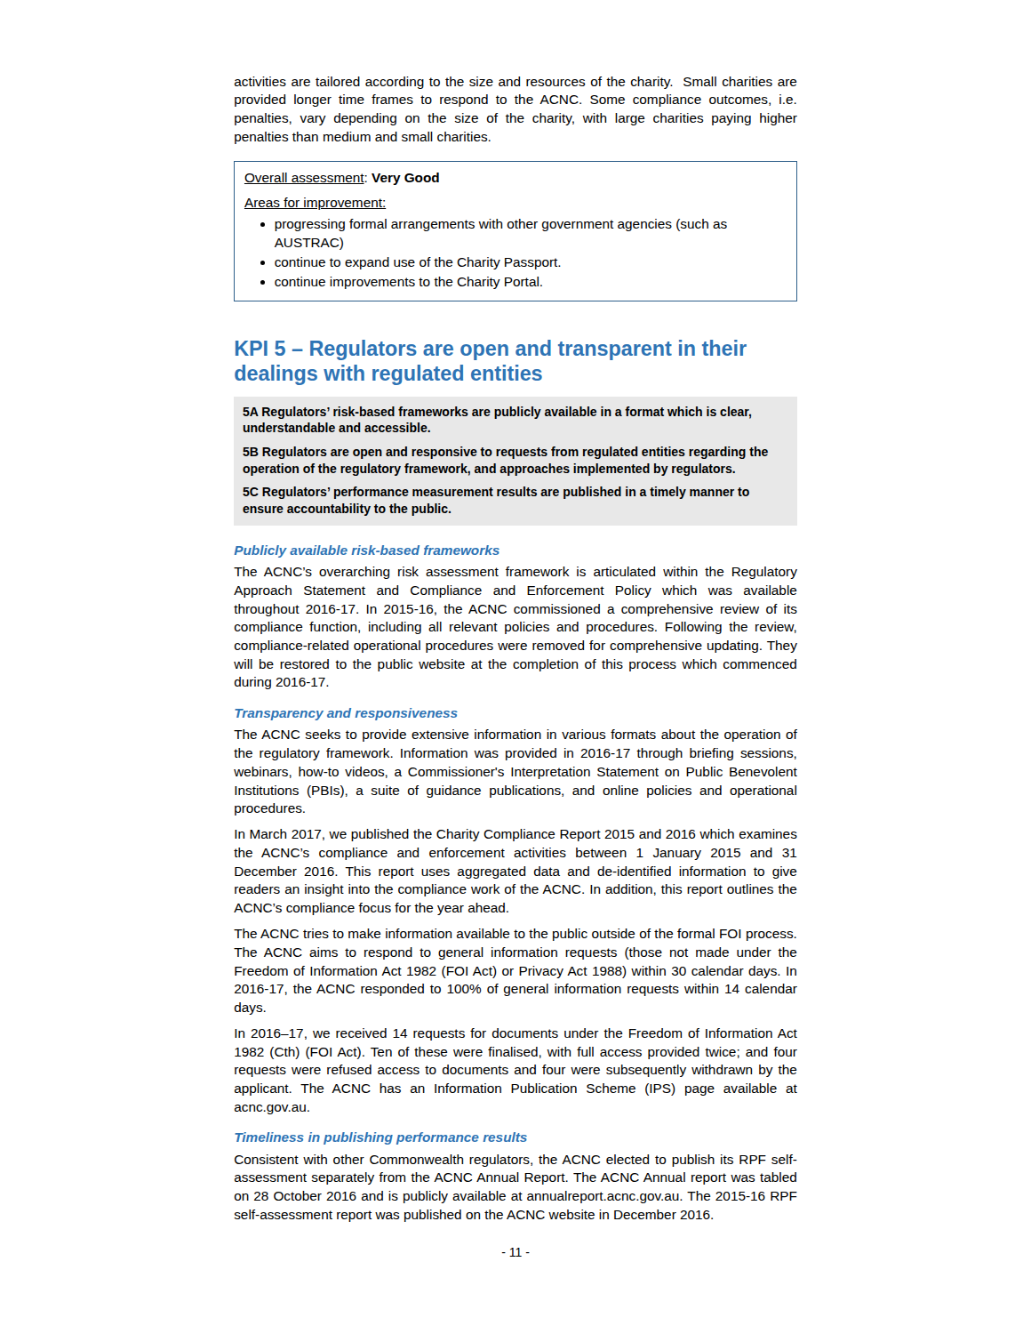activities are tailored according to the size and resources of the charity. Small charities are provided longer time frames to respond to the ACNC. Some compliance outcomes, i.e. penalties, vary depending on the size of the charity, with large charities paying higher penalties than medium and small charities.
Overall assessment: Very Good
Areas for improvement:
progressing formal arrangements with other government agencies (such as AUSTRAC)
continue to expand use of the Charity Passport.
continue improvements to the Charity Portal.
KPI 5 – Regulators are open and transparent in their dealings with regulated entities
5A Regulators’ risk-based frameworks are publicly available in a format which is clear, understandable and accessible.
5B Regulators are open and responsive to requests from regulated entities regarding the operation of the regulatory framework, and approaches implemented by regulators.
5C Regulators’ performance measurement results are published in a timely manner to ensure accountability to the public.
Publicly available risk-based frameworks
The ACNC’s overarching risk assessment framework is articulated within the Regulatory Approach Statement and Compliance and Enforcement Policy which was available throughout 2016-17. In 2015-16, the ACNC commissioned a comprehensive review of its compliance function, including all relevant policies and procedures. Following the review, compliance-related operational procedures were removed for comprehensive updating. They will be restored to the public website at the completion of this process which commenced during 2016-17.
Transparency and responsiveness
The ACNC seeks to provide extensive information in various formats about the operation of the regulatory framework. Information was provided in 2016-17 through briefing sessions, webinars, how-to videos, a Commissioner's Interpretation Statement on Public Benevolent Institutions (PBIs), a suite of guidance publications, and online policies and operational procedures.
In March 2017, we published the Charity Compliance Report 2015 and 2016 which examines the ACNC’s compliance and enforcement activities between 1 January 2015 and 31 December 2016. This report uses aggregated data and de-identified information to give readers an insight into the compliance work of the ACNC. In addition, this report outlines the ACNC’s compliance focus for the year ahead.
The ACNC tries to make information available to the public outside of the formal FOI process. The ACNC aims to respond to general information requests (those not made under the Freedom of Information Act 1982 (FOI Act) or Privacy Act 1988) within 30 calendar days. In 2016-17, the ACNC responded to 100% of general information requests within 14 calendar days.
In 2016–17, we received 14 requests for documents under the Freedom of Information Act 1982 (Cth) (FOI Act). Ten of these were finalised, with full access provided twice; and four requests were refused access to documents and four were subsequently withdrawn by the applicant. The ACNC has an Information Publication Scheme (IPS) page available at acnc.gov.au.
Timeliness in publishing performance results
Consistent with other Commonwealth regulators, the ACNC elected to publish its RPF self-assessment separately from the ACNC Annual Report. The ACNC Annual report was tabled on 28 October 2016 and is publicly available at annualreport.acnc.gov.au. The 2015-16 RPF self-assessment report was published on the ACNC website in December 2016.
- 11 -